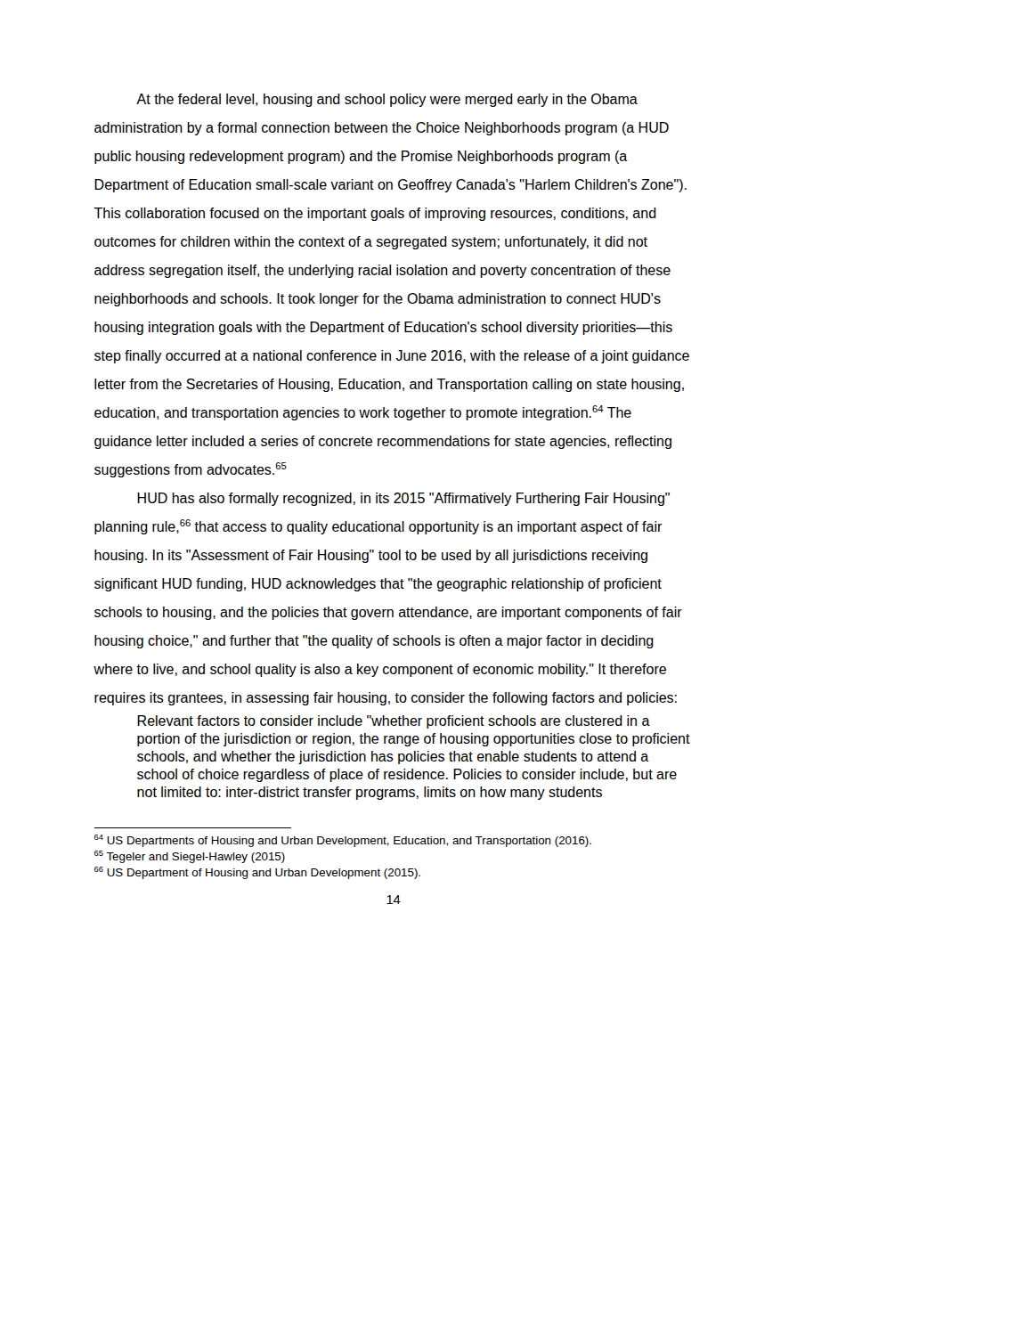At the federal level, housing and school policy were merged early in the Obama administration by a formal connection between the Choice Neighborhoods program (a HUD public housing redevelopment program) and the Promise Neighborhoods program (a Department of Education small-scale variant on Geoffrey Canada's "Harlem Children's Zone"). This collaboration focused on the important goals of improving resources, conditions, and outcomes for children within the context of a segregated system; unfortunately, it did not address segregation itself, the underlying racial isolation and poverty concentration of these neighborhoods and schools. It took longer for the Obama administration to connect HUD's housing integration goals with the Department of Education's school diversity priorities—this step finally occurred at a national conference in June 2016, with the release of a joint guidance letter from the Secretaries of Housing, Education, and Transportation calling on state housing, education, and transportation agencies to work together to promote integration.64 The guidance letter included a series of concrete recommendations for state agencies, reflecting suggestions from advocates.65
HUD has also formally recognized, in its 2015 "Affirmatively Furthering Fair Housing" planning rule,66 that access to quality educational opportunity is an important aspect of fair housing. In its "Assessment of Fair Housing" tool to be used by all jurisdictions receiving significant HUD funding, HUD acknowledges that "the geographic relationship of proficient schools to housing, and the policies that govern attendance, are important components of fair housing choice," and further that "the quality of schools is often a major factor in deciding where to live, and school quality is also a key component of economic mobility." It therefore requires its grantees, in assessing fair housing, to consider the following factors and policies:
Relevant factors to consider include "whether proficient schools are clustered in a portion of the jurisdiction or region, the range of housing opportunities close to proficient schools, and whether the jurisdiction has policies that enable students to attend a school of choice regardless of place of residence. Policies to consider include, but are not limited to: inter-district transfer programs, limits on how many students
64 US Departments of Housing and Urban Development, Education, and Transportation (2016).
65 Tegeler and Siegel-Hawley (2015)
66 US Department of Housing and Urban Development (2015).
14